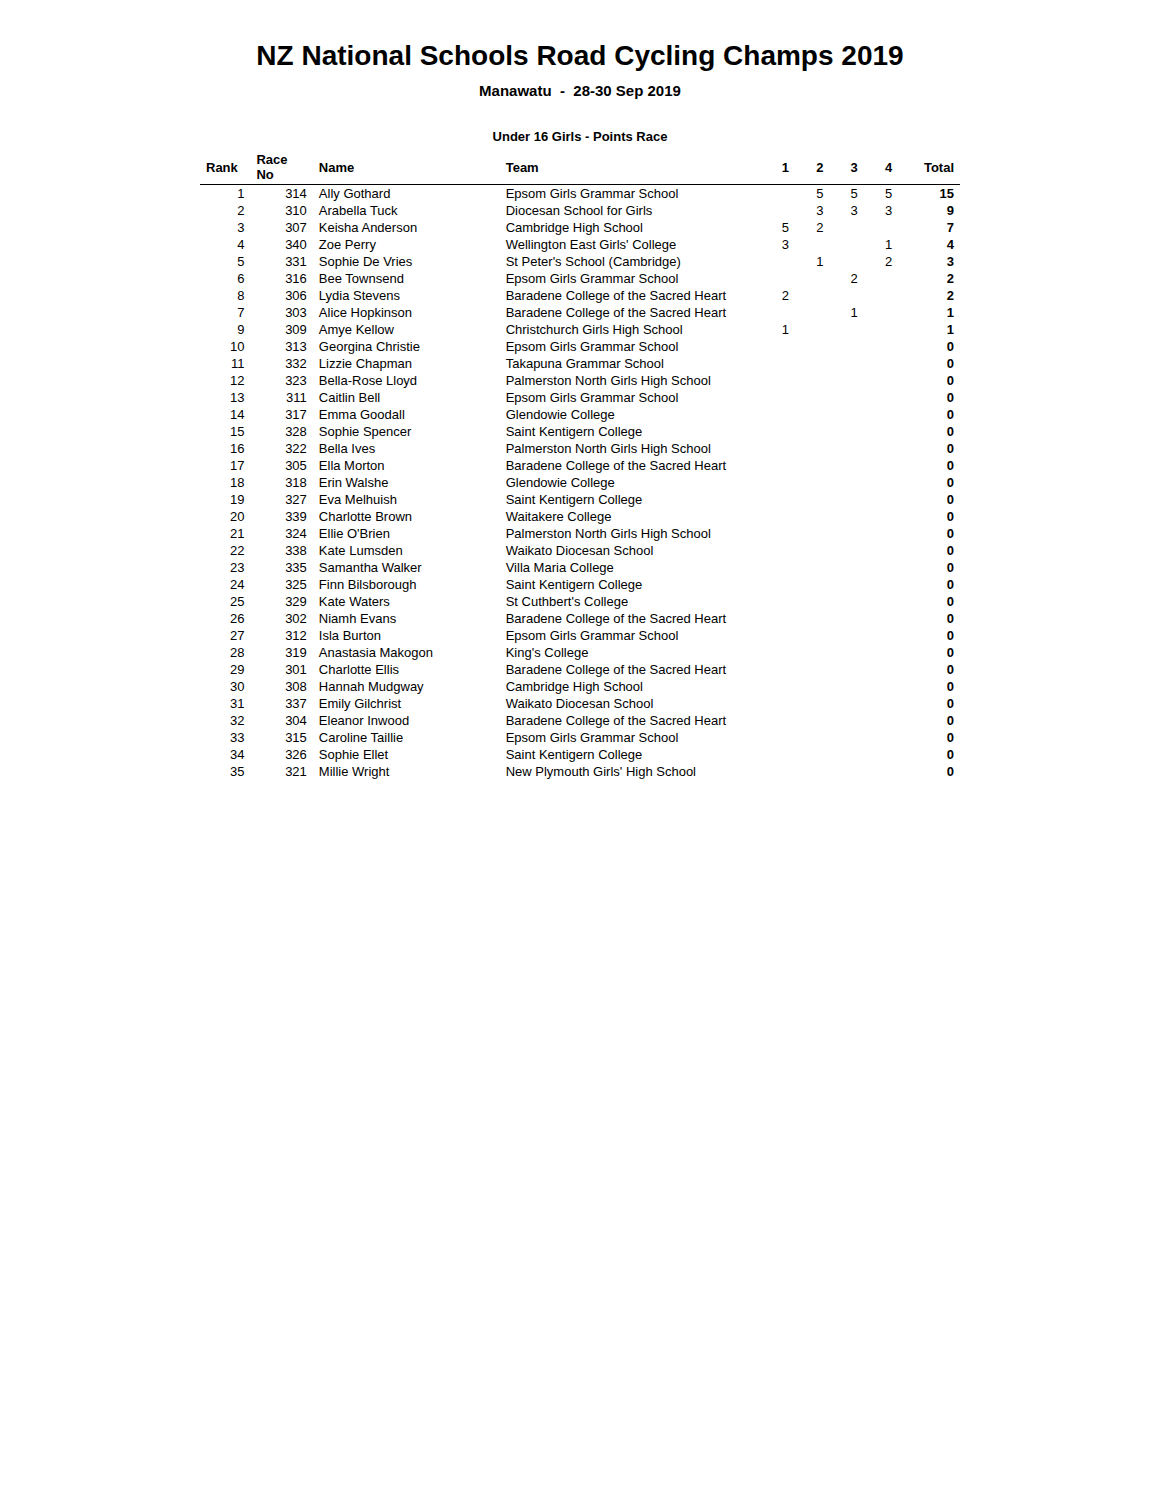NZ National Schools Road Cycling Champs 2019
Manawatu - 28-30 Sep 2019
Under 16 Girls - Points Race
| Rank | Race No | Name | Team | 1 | 2 | 3 | 4 | Total |
| --- | --- | --- | --- | --- | --- | --- | --- | --- |
| 1 | 314 | Ally Gothard | Epsom Girls Grammar School | | 5 | 5 | 5 | 15 |
| 2 | 310 | Arabella Tuck | Diocesan School for Girls | | 3 | 3 | 3 | 9 |
| 3 | 307 | Keisha Anderson | Cambridge High School | 5 | 2 | | | 7 |
| 4 | 340 | Zoe Perry | Wellington East Girls' College | 3 | | | 1 | 4 |
| 5 | 331 | Sophie De Vries | St Peter's School (Cambridge) | | 1 | | 2 | 3 |
| 6 | 316 | Bee Townsend | Epsom Girls Grammar School | | | 2 | | 2 |
| 8 | 306 | Lydia Stevens | Baradene College of the Sacred Heart | 2 | | | | 2 |
| 7 | 303 | Alice Hopkinson | Baradene College of the Sacred Heart | | | 1 | | 1 |
| 9 | 309 | Amye Kellow | Christchurch Girls High School | 1 | | | | 1 |
| 10 | 313 | Georgina Christie | Epsom Girls Grammar School | | | | | 0 |
| 11 | 332 | Lizzie Chapman | Takapuna Grammar School | | | | | 0 |
| 12 | 323 | Bella-Rose Lloyd | Palmerston North Girls High School | | | | | 0 |
| 13 | 311 | Caitlin Bell | Epsom Girls Grammar School | | | | | 0 |
| 14 | 317 | Emma Goodall | Glendowie College | | | | | 0 |
| 15 | 328 | Sophie Spencer | Saint Kentigern College | | | | | 0 |
| 16 | 322 | Bella Ives | Palmerston North Girls High School | | | | | 0 |
| 17 | 305 | Ella Morton | Baradene College of the Sacred Heart | | | | | 0 |
| 18 | 318 | Erin Walshe | Glendowie College | | | | | 0 |
| 19 | 327 | Eva Melhuish | Saint Kentigern College | | | | | 0 |
| 20 | 339 | Charlotte Brown | Waitakere College | | | | | 0 |
| 21 | 324 | Ellie O'Brien | Palmerston North Girls High School | | | | | 0 |
| 22 | 338 | Kate Lumsden | Waikato Diocesan School | | | | | 0 |
| 23 | 335 | Samantha Walker | Villa Maria College | | | | | 0 |
| 24 | 325 | Finn Bilsborough | Saint Kentigern College | | | | | 0 |
| 25 | 329 | Kate Waters | St Cuthbert's College | | | | | 0 |
| 26 | 302 | Niamh Evans | Baradene College of the Sacred Heart | | | | | 0 |
| 27 | 312 | Isla Burton | Epsom Girls Grammar School | | | | | 0 |
| 28 | 319 | Anastasia Makogon | King's College | | | | | 0 |
| 29 | 301 | Charlotte Ellis | Baradene College of the Sacred Heart | | | | | 0 |
| 30 | 308 | Hannah Mudgway | Cambridge High School | | | | | 0 |
| 31 | 337 | Emily Gilchrist | Waikato Diocesan School | | | | | 0 |
| 32 | 304 | Eleanor Inwood | Baradene College of the Sacred Heart | | | | | 0 |
| 33 | 315 | Caroline Taillie | Epsom Girls Grammar School | | | | | 0 |
| 34 | 326 | Sophie Ellet | Saint Kentigern College | | | | | 0 |
| 35 | 321 | Millie Wright | New Plymouth Girls' High School | | | | | 0 |